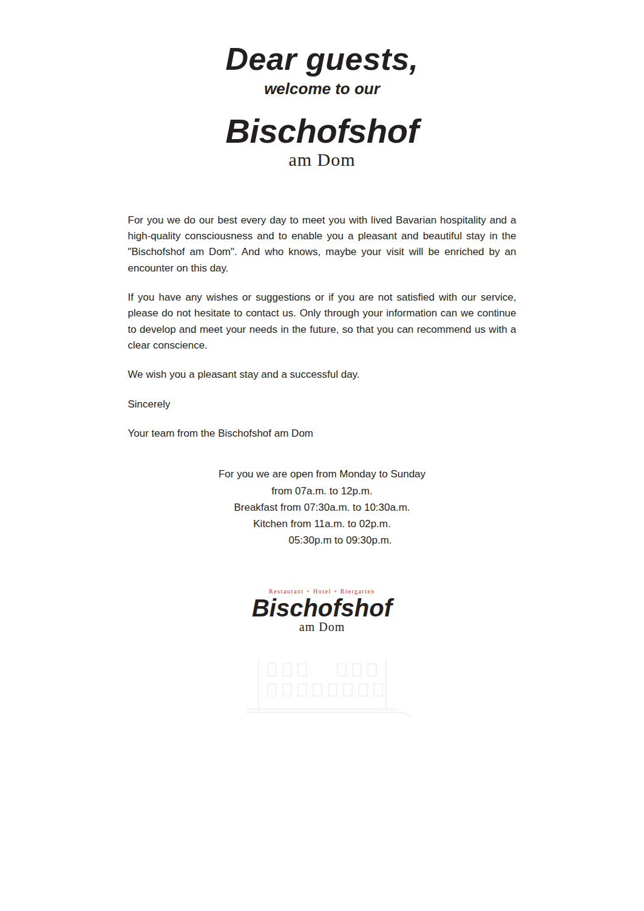Dear guests,
welcome to our
Bischofshof
am Dom
For you we do our best every day to meet you with lived Bavarian hospitality and a high-quality consciousness and to enable you a pleasant and beautiful stay in the "Bischofshof am Dom". And who knows, maybe your visit will be enriched by an encounter on this day.
If you have any wishes or suggestions or if you are not satisfied with our service, please do not hesitate to contact us. Only through your information can we continue to develop and meet your needs in the future, so that you can recommend us with a clear conscience.
We wish you a pleasant stay and a successful day.
Sincerely
Your team from the Bischofshof am Dom
For you we are open from Monday to Sunday
from 07a.m. to 12p.m.
Breakfast from 07:30a.m. to 10:30a.m.
Kitchen from 11a.m. to 02p.m.
05:30p.m to 09:30p.m.
Restaurant + Hotel + Biergarten
Bischofshof
am Dom